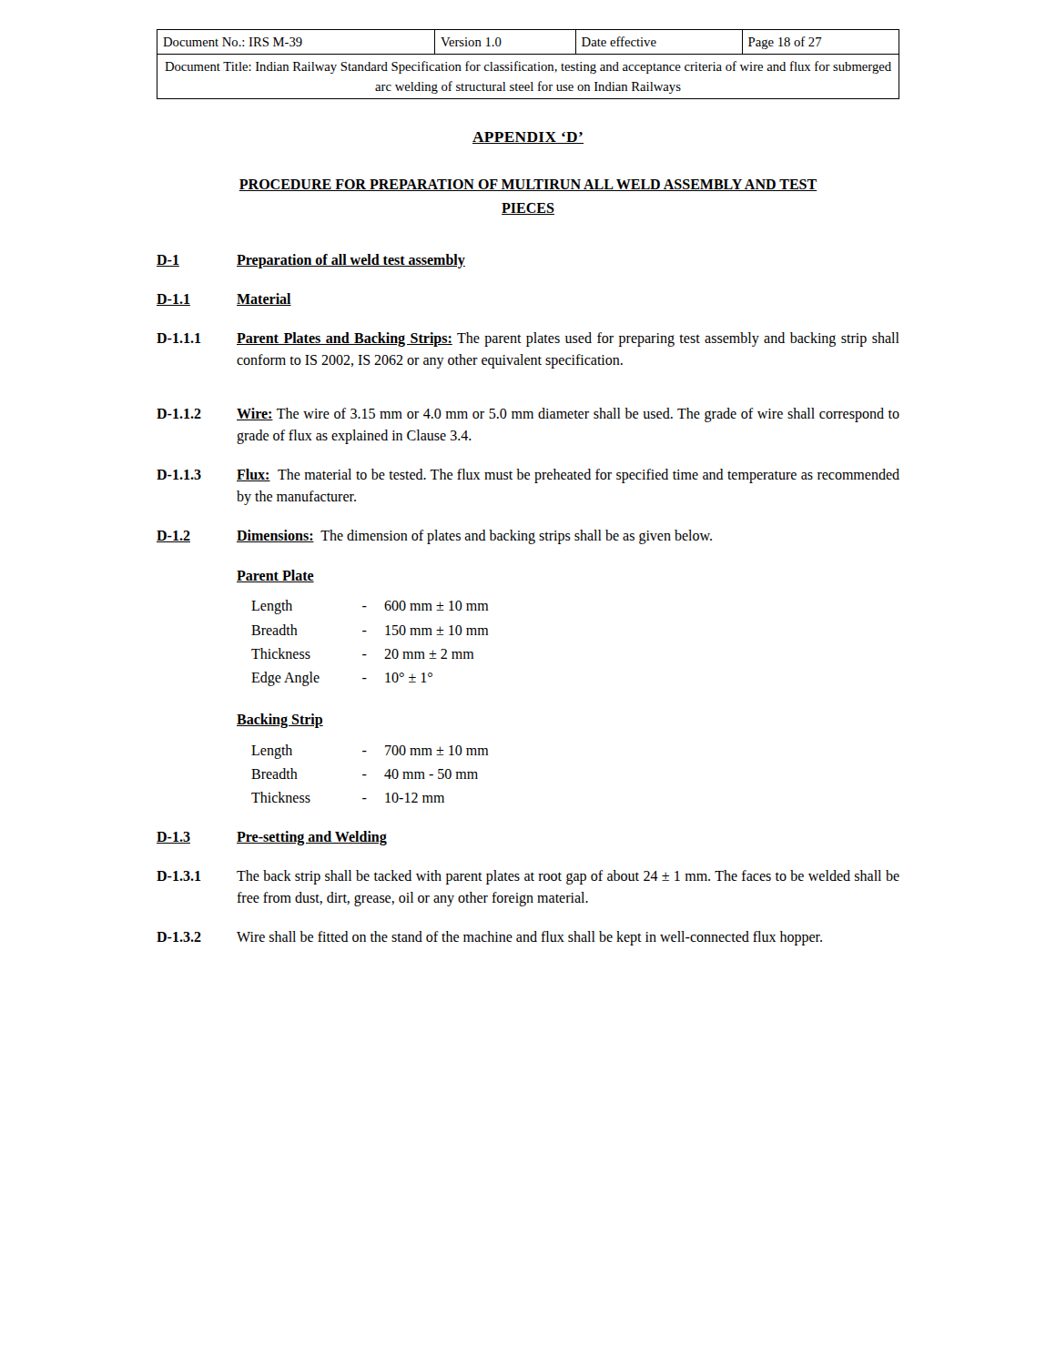| Document No.: IRS M-39 | Version 1.0 | Date effective | Page 18 of 27 |
| Document Title: Indian Railway Standard Specification for classification, testing and acceptance criteria of wire and flux for submerged arc welding of structural steel for use on Indian Railways |
APPENDIX ‘D’
PROCEDURE FOR PREPARATION OF MULTIRUN ALL WELD ASSEMBLY AND TEST PIECES
D-1
Preparation of all weld test assembly
D-1.1
Material
D-1.1.1
Parent Plates and Backing Strips: The parent plates used for preparing test assembly and backing strip shall conform to IS 2002, IS 2062 or any other equivalent specification.
D-1.1.2
Wire: The wire of 3.15 mm or 4.0 mm or 5.0 mm diameter shall be used. The grade of wire shall correspond to grade of flux as explained in Clause 3.4.
D-1.1.3
Flux: The material to be tested. The flux must be preheated for specified time and temperature as recommended by the manufacturer.
D-1.2
Dimensions: The dimension of plates and backing strips shall be as given below.
Parent Plate
| Length | - | 600 mm ± 10 mm |
| Breadth | - | 150 mm ± 10 mm |
| Thickness | - | 20 mm ± 2 mm |
| Edge Angle | - | 10° ± 1° |
Backing Strip
| Length | - | 700 mm ± 10 mm |
| Breadth | - | 40 mm - 50 mm |
| Thickness | - | 10-12 mm |
D-1.3
Pre-setting and Welding
D-1.3.1
The back strip shall be tacked with parent plates at root gap of about 24 ± 1 mm. The faces to be welded shall be free from dust, dirt, grease, oil or any other foreign material.
D-1.3.2
Wire shall be fitted on the stand of the machine and flux shall be kept in well-connected flux hopper.